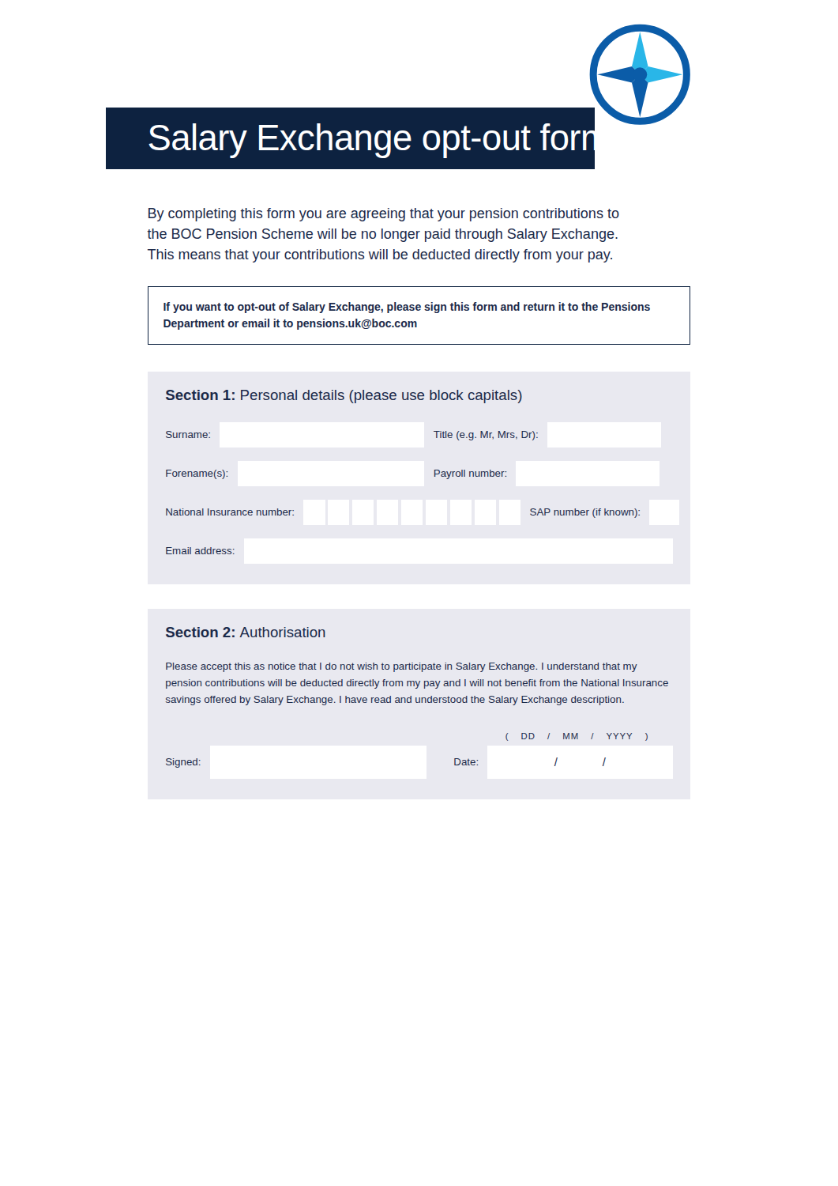Salary Exchange opt-out form
By completing this form you are agreeing that your pension contributions to the BOC Pension Scheme will be no longer paid through Salary Exchange. This means that your contributions will be deducted directly from your pay.
If you want to opt-out of Salary Exchange, please sign this form and return it to the Pensions Department or email it to pensions.uk@boc.com
Section 1: Personal details (please use block capitals)
Surname:
Title (e.g. Mr, Mrs, Dr):
Forename(s):
Payroll number:
National Insurance number:
SAP number (if known):
Email address:
Section 2: Authorisation
Please accept this as notice that I do not wish to participate in Salary Exchange. I understand that my pension contributions will be deducted directly from my pay and I will not benefit from the National Insurance savings offered by Salary Exchange. I have read and understood the Salary Exchange description.
(DD/MM/YYYY)
Signed:
Date:
/ /